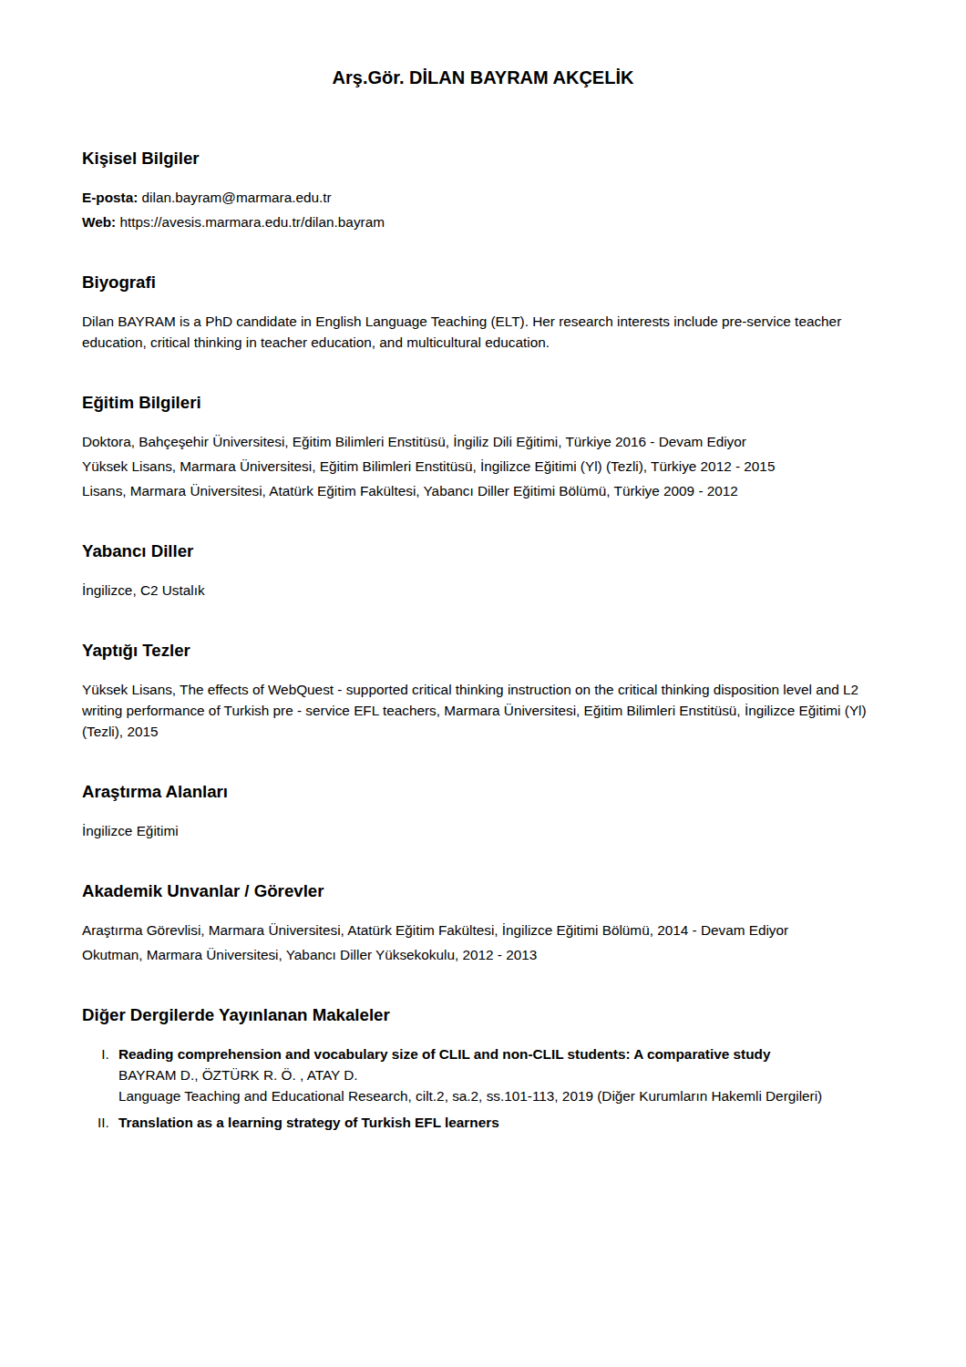Arş.Gör. DİLAN BAYRAM AKÇELİK
Kişisel Bilgiler
E-posta: dilan.bayram@marmara.edu.tr
Web: https://avesis.marmara.edu.tr/dilan.bayram
Biyografi
Dilan BAYRAM is a PhD candidate in English Language Teaching (ELT). Her research interests include pre-service teacher education, critical thinking in teacher education, and multicultural education.
Eğitim Bilgileri
Doktora, Bahçeşehir Üniversitesi, Eğitim Bilimleri Enstitüsü, İngiliz Dili Eğitimi, Türkiye 2016 - Devam Ediyor
Yüksek Lisans, Marmara Üniversitesi, Eğitim Bilimleri Enstitüsü, İngilizce Eğitimi (Yl) (Tezli), Türkiye 2012 - 2015
Lisans, Marmara Üniversitesi, Atatürk Eğitim Fakültesi, Yabancı Diller Eğitimi Bölümü, Türkiye 2009 - 2012
Yabancı Diller
İngilizce, C2 Ustalık
Yaptığı Tezler
Yüksek Lisans, The effects of WebQuest - supported critical thinking instruction on the critical thinking disposition level and L2 writing performance of Turkish pre - service EFL teachers, Marmara Üniversitesi, Eğitim Bilimleri Enstitüsü, İngilizce Eğitimi (Yl) (Tezli), 2015
Araştırma Alanları
İngilizce Eğitimi
Akademik Unvanlar / Görevler
Araştırma Görevlisi, Marmara Üniversitesi, Atatürk Eğitim Fakültesi, İngilizce Eğitimi Bölümü, 2014 - Devam Ediyor
Okutman, Marmara Üniversitesi, Yabancı Diller Yüksekokulu, 2012 - 2013
Diğer Dergilerde Yayınlanan Makaleler
Reading comprehension and vocabulary size of CLIL and non-CLIL students: A comparative study
BAYRAM D., ÖZTÜRK R. Ö. , ATAY D.
Language Teaching and Educational Research, cilt.2, sa.2, ss.101-113, 2019 (Diğer Kurumların Hakemli Dergileri)
Translation as a learning strategy of Turkish EFL learners